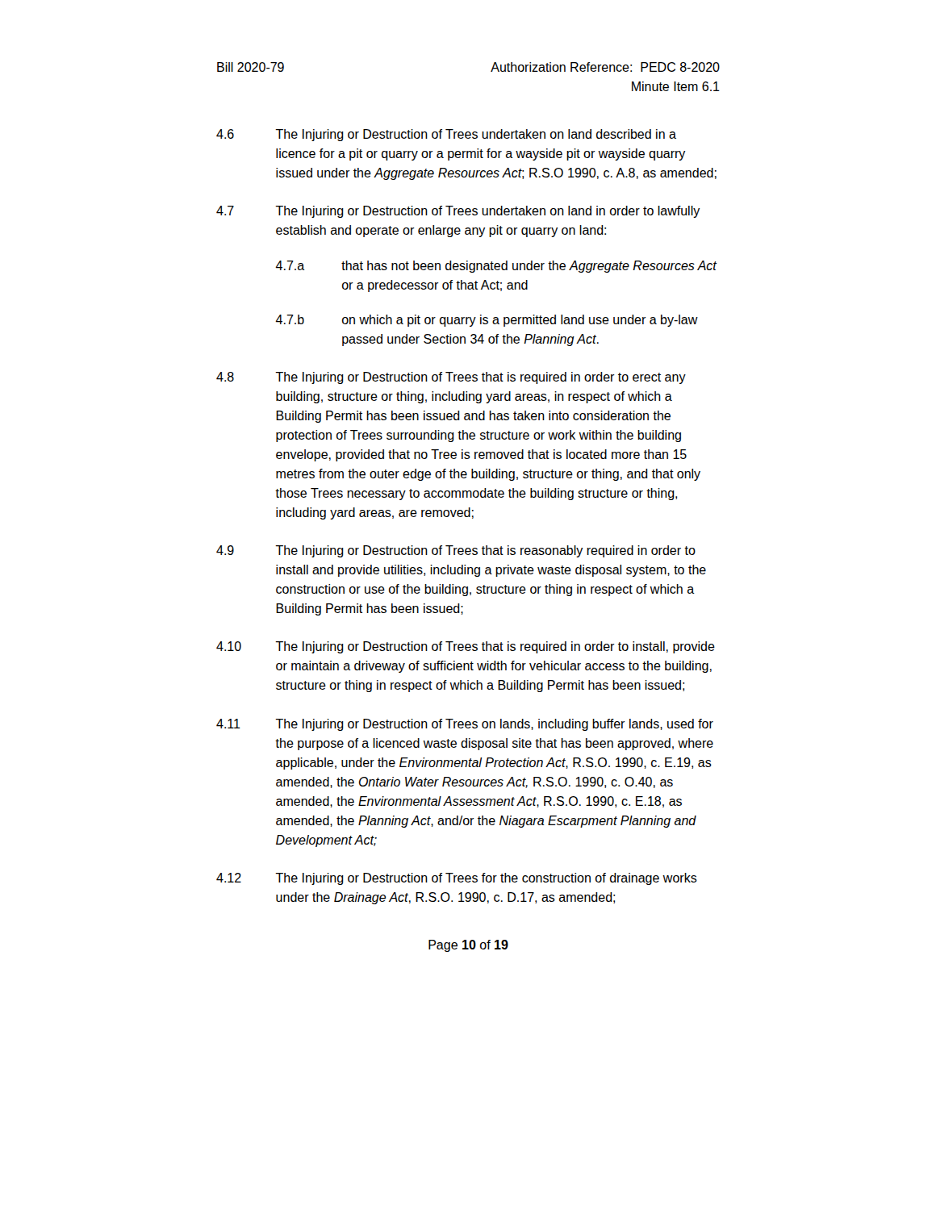Bill 2020-79
Authorization Reference: PEDC 8-2020
Minute Item 6.1
4.6
The Injuring or Destruction of Trees undertaken on land described in a licence for a pit or quarry or a permit for a wayside pit or wayside quarry issued under the Aggregate Resources Act; R.S.O 1990, c. A.8, as amended;
4.7
The Injuring or Destruction of Trees undertaken on land in order to lawfully establish and operate or enlarge any pit or quarry on land:
4.7.a
that has not been designated under the Aggregate Resources Act or a predecessor of that Act; and
4.7.b
on which a pit or quarry is a permitted land use under a by-law passed under Section 34 of the Planning Act.
4.8
The Injuring or Destruction of Trees that is required in order to erect any building, structure or thing, including yard areas, in respect of which a Building Permit has been issued and has taken into consideration the protection of Trees surrounding the structure or work within the building envelope, provided that no Tree is removed that is located more than 15 metres from the outer edge of the building, structure or thing, and that only those Trees necessary to accommodate the building structure or thing, including yard areas, are removed;
4.9
The Injuring or Destruction of Trees that is reasonably required in order to install and provide utilities, including a private waste disposal system, to the construction or use of the building, structure or thing in respect of which a Building Permit has been issued;
4.10
The Injuring or Destruction of Trees that is required in order to install, provide or maintain a driveway of sufficient width for vehicular access to the building, structure or thing in respect of which a Building Permit has been issued;
4.11
The Injuring or Destruction of Trees on lands, including buffer lands, used for the purpose of a licenced waste disposal site that has been approved, where applicable, under the Environmental Protection Act, R.S.O. 1990, c. E.19, as amended, the Ontario Water Resources Act, R.S.O. 1990, c. O.40, as amended, the Environmental Assessment Act, R.S.O. 1990, c. E.18, as amended, the Planning Act, and/or the Niagara Escarpment Planning and Development Act;
4.12
The Injuring or Destruction of Trees for the construction of drainage works under the Drainage Act, R.S.O. 1990, c. D.17, as amended;
Page 10 of 19